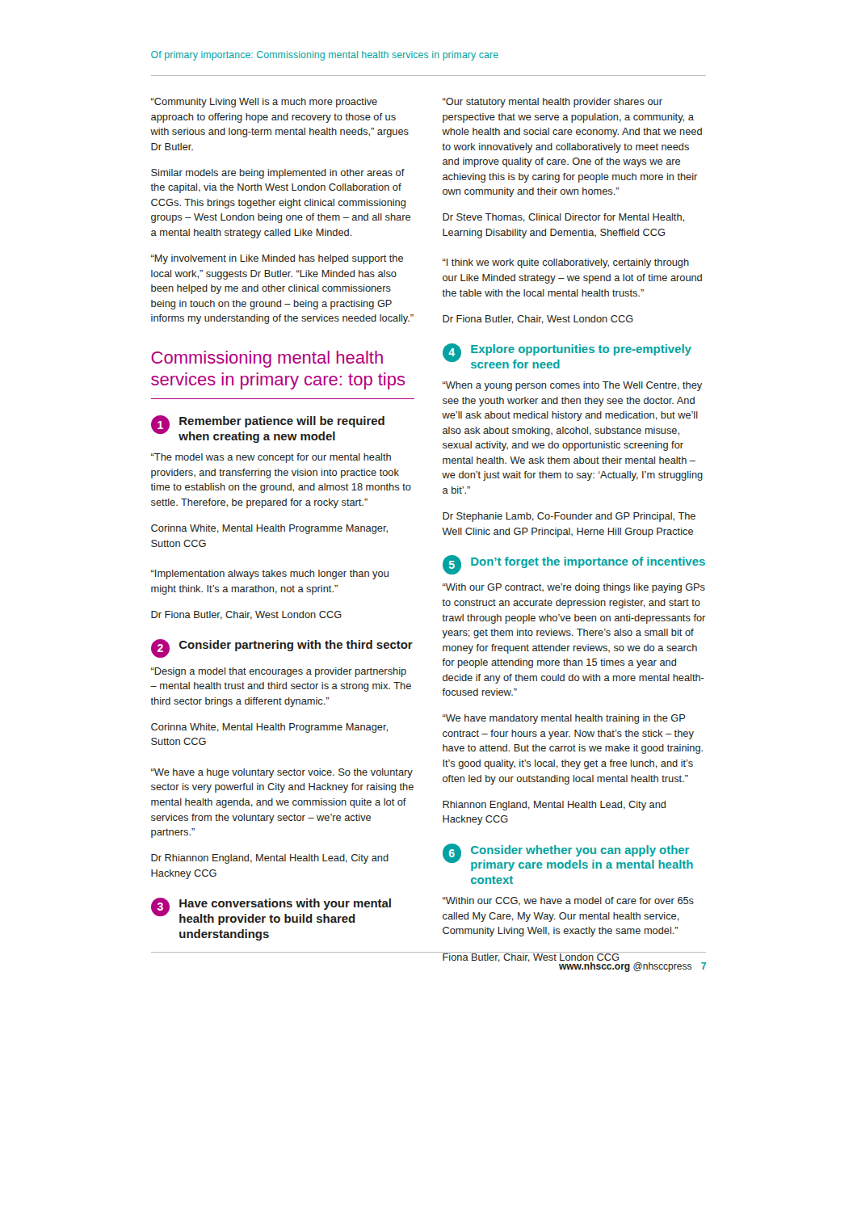Of primary importance: Commissioning mental health services in primary care
“Community Living Well is a much more proactive approach to offering hope and recovery to those of us with serious and long-term mental health needs,” argues Dr Butler.
Similar models are being implemented in other areas of the capital, via the North West London Collaboration of CCGs. This brings together eight clinical commissioning groups – West London being one of them – and all share a mental health strategy called Like Minded.
“My involvement in Like Minded has helped support the local work,” suggests Dr Butler. “Like Minded has also been helped by me and other clinical commissioners being in touch on the ground – being a practising GP informs my understanding of the services needed locally.”
Commissioning mental health services in primary care: top tips
1
Remember patience will be required when creating a new model
“The model was a new concept for our mental health providers, and transferring the vision into practice took time to establish on the ground, and almost 18 months to settle. Therefore, be prepared for a rocky start.”
Corinna White, Mental Health Programme Manager, Sutton CCG
“Implementation always takes much longer than you might think. It’s a marathon, not a sprint.”
Dr Fiona Butler, Chair, West London CCG
2
Consider partnering with the third sector
“Design a model that encourages a provider partnership – mental health trust and third sector is a strong mix. The third sector brings a different dynamic.”
Corinna White, Mental Health Programme Manager, Sutton CCG
“We have a huge voluntary sector voice. So the voluntary sector is very powerful in City and Hackney for raising the mental health agenda, and we commission quite a lot of services from the voluntary sector – we’re active partners.”
Dr Rhiannon England, Mental Health Lead, City and Hackney CCG
3
Have conversations with your mental health provider to build shared understandings
“Our statutory mental health provider shares our perspective that we serve a population, a community, a whole health and social care economy. And that we need to work innovatively and collaboratively to meet needs and improve quality of care. One of the ways we are achieving this is by caring for people much more in their own community and their own homes.”
Dr Steve Thomas, Clinical Director for Mental Health, Learning Disability and Dementia, Sheffield CCG
“I think we work quite collaboratively, certainly through our Like Minded strategy – we spend a lot of time around the table with the local mental health trusts.”
Dr Fiona Butler, Chair, West London CCG
4
Explore opportunities to pre-emptively screen for need
“When a young person comes into The Well Centre, they see the youth worker and then they see the doctor. And we’ll ask about medical history and medication, but we’ll also ask about smoking, alcohol, substance misuse, sexual activity, and we do opportunistic screening for mental health. We ask them about their mental health – we don’t just wait for them to say: ‘Actually, I’m struggling a bit’.”
Dr Stephanie Lamb, Co-Founder and GP Principal, The Well Clinic and GP Principal, Herne Hill Group Practice
5
Don’t forget the importance of incentives
“With our GP contract, we’re doing things like paying GPs to construct an accurate depression register, and start to trawl through people who’ve been on anti-depressants for years; get them into reviews. There’s also a small bit of money for frequent attender reviews, so we do a search for people attending more than 15 times a year and decide if any of them could do with a more mental health-focused review.”
“We have mandatory mental health training in the GP contract – four hours a year. Now that’s the stick – they have to attend. But the carrot is we make it good training. It’s good quality, it’s local, they get a free lunch, and it’s often led by our outstanding local mental health trust.”
Rhiannon England, Mental Health Lead, City and Hackney CCG
6
Consider whether you can apply other primary care models in a mental health context
“Within our CCG, we have a model of care for over 65s called My Care, My Way. Our mental health service, Community Living Well, is exactly the same model.”
Fiona Butler, Chair, West London CCG
www.nhscc.org @nhsccpress 7